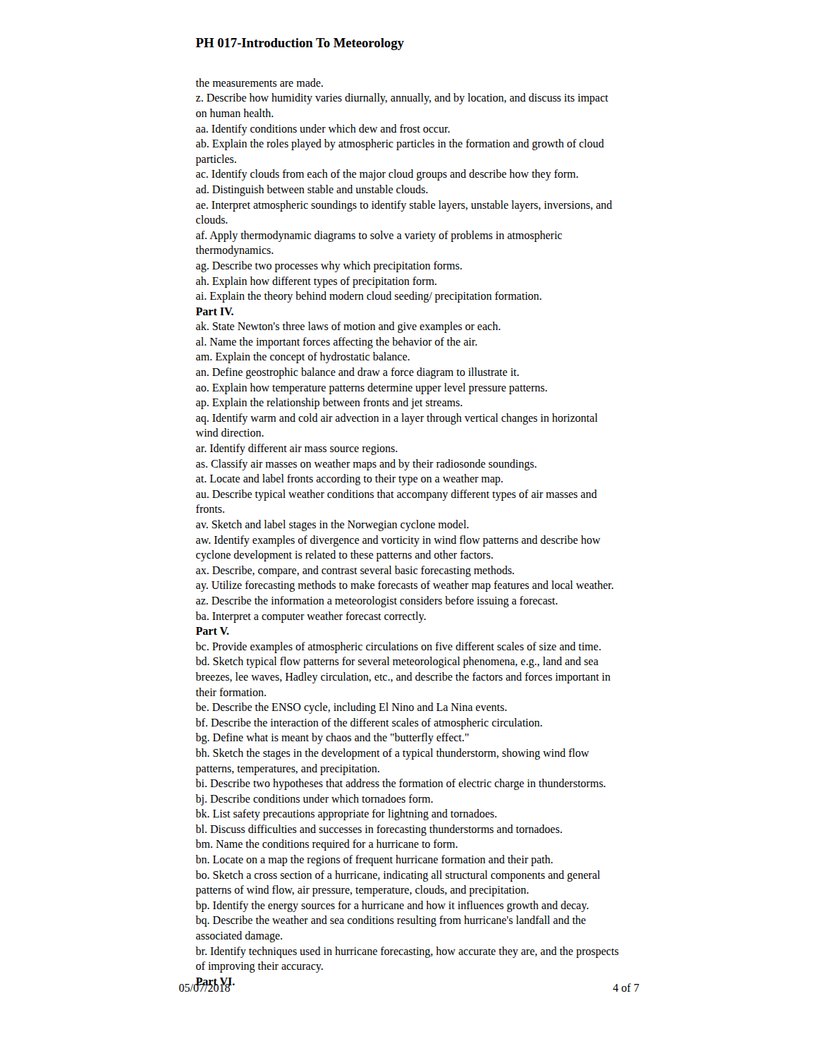PH 017-Introduction To Meteorology
the measurements are made.
z. Describe how humidity varies diurnally, annually, and by location, and discuss its impact on human health.
aa. Identify conditions under which dew and frost occur.
ab. Explain the roles played by atmospheric particles in the formation and growth of cloud particles.
ac. Identify clouds from each of the major cloud groups and describe how they form.
ad. Distinguish between stable and unstable clouds.
ae. Interpret atmospheric soundings to identify stable layers, unstable layers, inversions, and clouds.
af. Apply thermodynamic diagrams to solve a variety of problems in atmospheric thermodynamics.
ag. Describe two processes why which precipitation forms.
ah. Explain how different types of precipitation form.
ai. Explain the theory behind modern cloud seeding/ precipitation formation.
Part IV.
ak. State Newton's three laws of motion and give examples or each.
al. Name the important forces affecting the behavior of the air.
am. Explain the concept of hydrostatic balance.
an. Define geostrophic balance and draw a force diagram to illustrate it.
ao. Explain how temperature patterns determine upper level pressure patterns.
ap. Explain the relationship between fronts and jet streams.
aq. Identify warm and cold air advection in a layer through vertical changes in horizontal wind direction.
ar. Identify different air mass source regions.
as. Classify air masses on weather maps and by their radiosonde soundings.
at. Locate and label fronts according to their type on a weather map.
au. Describe typical weather conditions that accompany different types of air masses and fronts.
av. Sketch and label stages in the Norwegian cyclone model.
aw. Identify examples of divergence and vorticity in wind flow patterns and describe how cyclone development is related to these patterns and other factors.
ax. Describe, compare, and contrast several basic forecasting methods.
ay. Utilize forecasting methods to make forecasts of weather map features and local weather.
az. Describe the information a meteorologist considers before issuing a forecast.
ba. Interpret a computer weather forecast correctly.
Part V.
bc. Provide examples of atmospheric circulations on five different scales of size and time.
bd. Sketch typical flow patterns for several meteorological phenomena, e.g., land and sea breezes, lee waves, Hadley circulation, etc., and describe the factors and forces important in their formation.
be. Describe the ENSO cycle, including El Nino and La Nina events.
bf. Describe the interaction of the different scales of atmospheric circulation.
bg. Define what is meant by chaos and the "butterfly effect."
bh. Sketch the stages in the development of a typical thunderstorm, showing wind flow patterns, temperatures, and precipitation.
bi. Describe two hypotheses that address the formation of electric charge in thunderstorms.
bj. Describe conditions under which tornadoes form.
bk. List safety precautions appropriate for lightning and tornadoes.
bl. Discuss difficulties and successes in forecasting thunderstorms and tornadoes.
bm. Name the conditions required for a hurricane to form.
bn. Locate on a map the regions of frequent hurricane formation and their path.
bo. Sketch a cross section of a hurricane, indicating all structural components and general patterns of wind flow, air pressure, temperature, clouds, and precipitation.
bp. Identify the energy sources for a hurricane and how it influences growth and decay.
bq. Describe the weather and sea conditions resulting from hurricane's landfall and the associated damage.
br. Identify techniques used in hurricane forecasting, how accurate they are, and the prospects of improving their accuracy.
Part VI.
05/07/2018 4 of 7